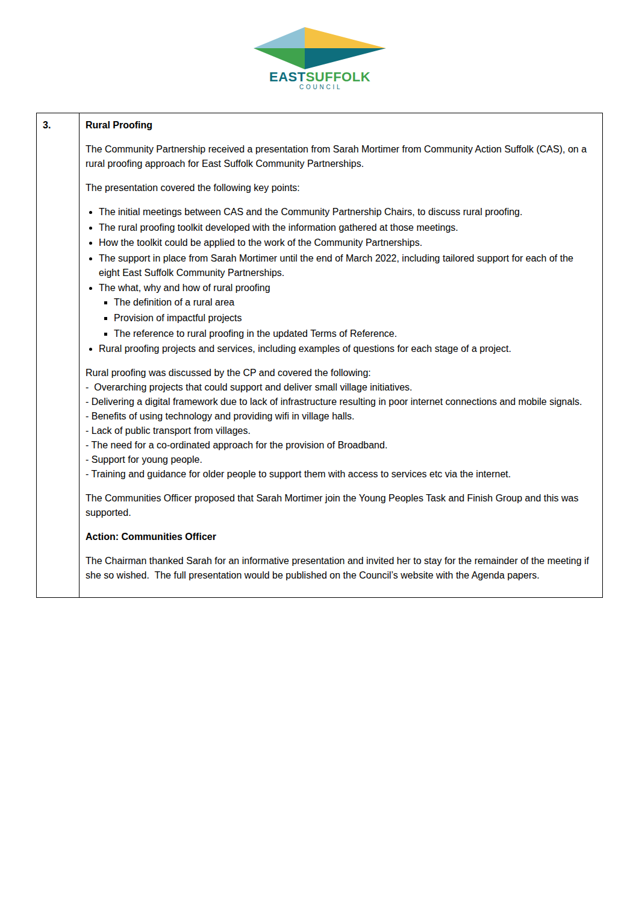EASTSUFFOLK C O U N C I L
| 3. | Rural Proofing The Community Partnership received a presentation from Sarah Mortimer from Community Action Suffolk (CAS), on a rural proofing approach for East Suffolk Community Partnerships. The presentation covered the following key points: The initial meetings between CAS and the Community Partnership Chairs, to discuss rural proofing. The rural proofing toolkit developed with the information gathered at those meetings. How the toolkit could be applied to the work of the Community Partnerships. The support in place from Sarah Mortimer until the end of March 2022, including tailored support for each of the eight East Suffolk Community Partnerships. The what, why and how of rural proofing The definition of a rural area Provision of impactful projects The reference to rural proofing in the updated Terms of Reference. Rural proofing projects and services, including examples of questions for each stage of a project. Rural proofing was discussed by the CP and covered the following: - Overarching projects that could support and deliver small village initiatives. - Delivering a digital framework due to lack of infrastructure resulting in poor internet connections and mobile signals. - Benefits of using technology and providing wifi in village halls. - Lack of public transport from villages. - The need for a co-ordinated approach for the provision of Broadband. - Support for young people. - Training and guidance for older people to support them with access to services etc via the internet. The Communities Officer proposed that Sarah Mortimer join the Young Peoples Task and Finish Group and this was supported. Action: Communities Officer The Chairman thanked Sarah for an informative presentation and invited her to stay for the remainder of the meeting if she so wished. The full presentation would be published on the Council’s website with the Agenda papers. |